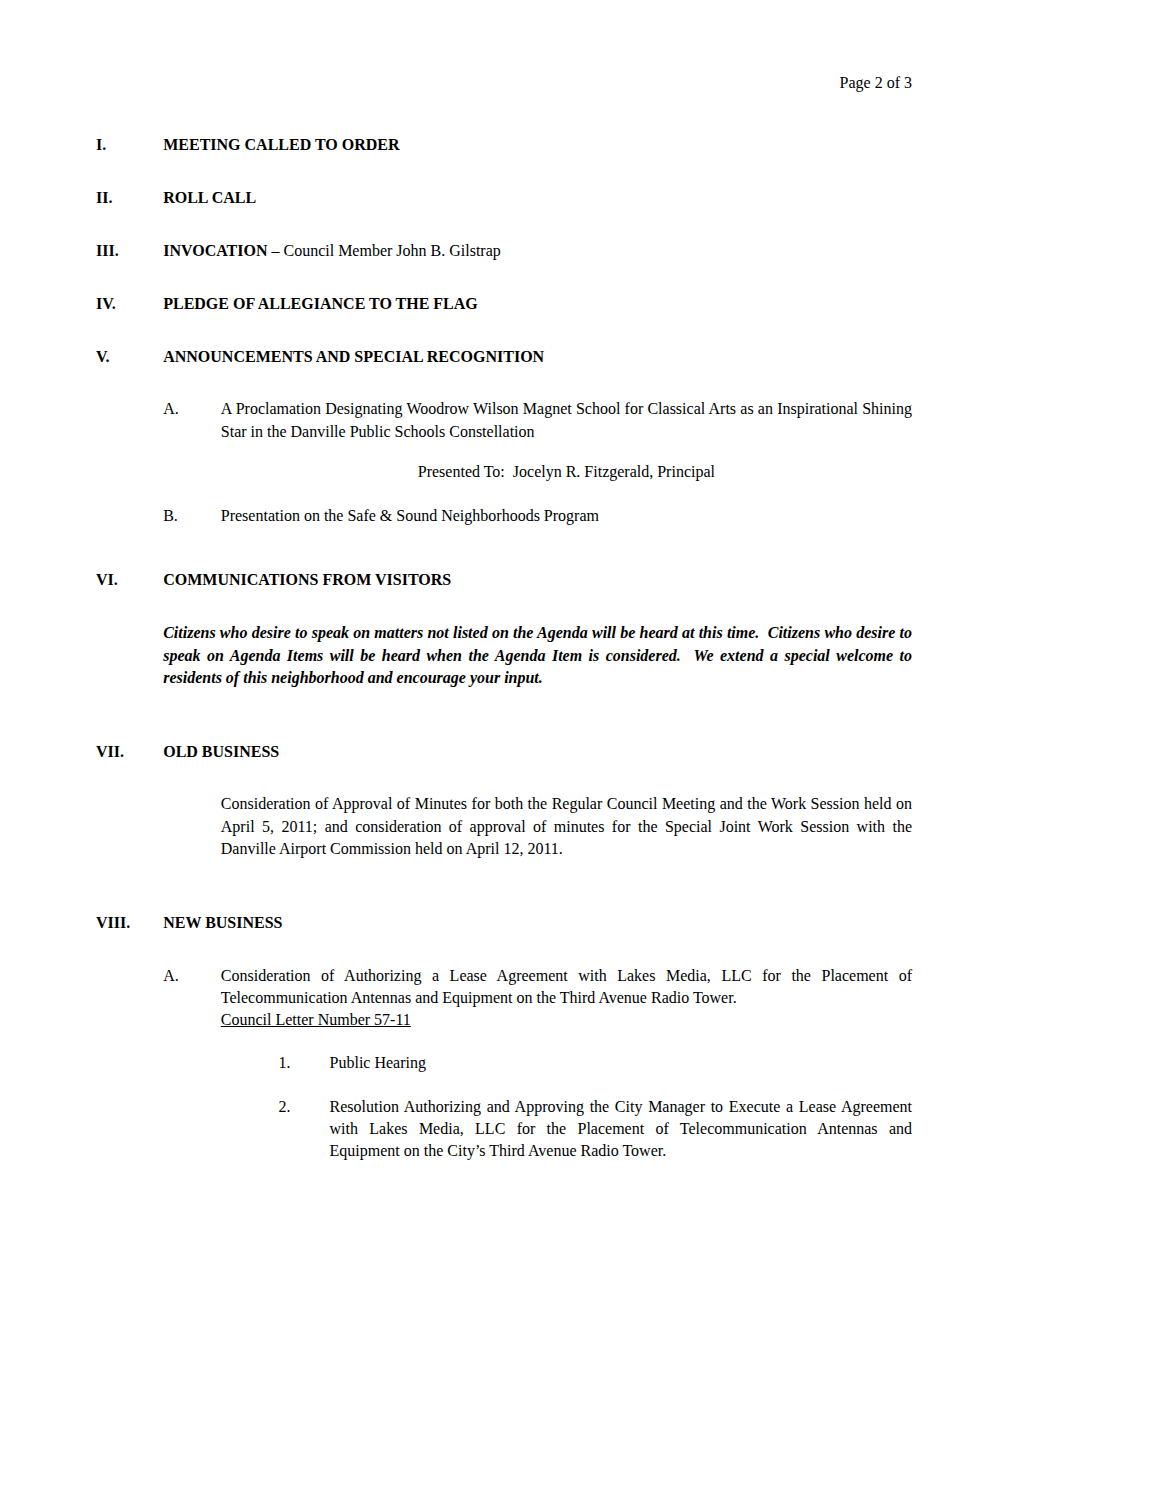Page 2 of 3
I.
MEETING CALLED TO ORDER
II.
ROLL CALL
III.
INVOCATION – Council Member John B. Gilstrap
IV.
PLEDGE OF ALLEGIANCE TO THE FLAG
V.
ANNOUNCEMENTS AND SPECIAL RECOGNITION
A.
A Proclamation Designating Woodrow Wilson Magnet School for Classical Arts as an Inspirational Shining Star in the Danville Public Schools Constellation
Presented To: Jocelyn R. Fitzgerald, Principal
B.
Presentation on the Safe & Sound Neighborhoods Program
VI.
COMMUNICATIONS FROM VISITORS
Citizens who desire to speak on matters not listed on the Agenda will be heard at this time. Citizens who desire to speak on Agenda Items will be heard when the Agenda Item is considered. We extend a special welcome to residents of this neighborhood and encourage your input.
VII.
OLD BUSINESS
Consideration of Approval of Minutes for both the Regular Council Meeting and the Work Session held on April 5, 2011; and consideration of approval of minutes for the Special Joint Work Session with the Danville Airport Commission held on April 12, 2011.
VIII.
NEW BUSINESS
A.
Consideration of Authorizing a Lease Agreement with Lakes Media, LLC for the Placement of Telecommunication Antennas and Equipment on the Third Avenue Radio Tower.
Council Letter Number 57-11
1.
Public Hearing
2.
Resolution Authorizing and Approving the City Manager to Execute a Lease Agreement with Lakes Media, LLC for the Placement of Telecommunication Antennas and Equipment on the City’s Third Avenue Radio Tower.